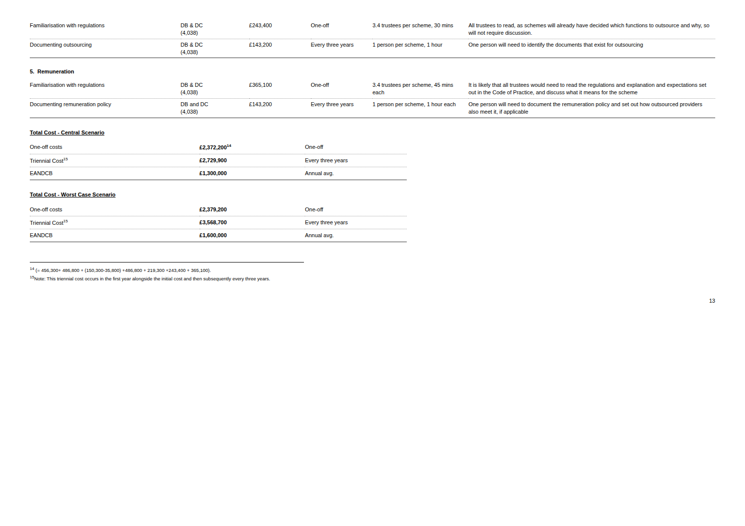| Familiarisation with regulations | DB & DC (4,038) | £243,400 | One-off | 3.4 trustees per scheme, 30 mins | All trustees to read, as schemes will already have decided which functions to outsource and why, so will not require discussion. |
| Documenting outsourcing | DB & DC (4,038) | £143,200 | Every three years | 1 person per scheme, 1 hour | One person will need to identify the documents that exist for outsourcing |
5. Remuneration
| Familiarisation with regulations | DB & DC (4,038) | £365,100 | One-off | 3.4 trustees per scheme, 45 mins each | It is likely that all trustees would need to read the regulations and explanation and expectations set out in the Code of Practice, and discuss what it means for the scheme |
| Documenting remuneration policy | DB and DC (4,038) | £143,200 | Every three years | 1 person per scheme, 1 hour each | One person will need to document the remuneration policy and set out how outsourced providers also meet it, if applicable |
Total Cost - Central Scenario
| One-off costs | £2,372,200 14 | One-off |
| Triennial Cost 15 | £2,729,900 | Every three years |
| EANDCB | £1,300,000 | Annual avg. |
Total Cost - Worst Case Scenario
| One-off costs | £2,379,200 | One-off |
| Triennial Cost 15 | £3,568,700 | Every three years |
| EANDCB | £1,600,000 | Annual avg. |
14 (= 456,300+ 486,800 + (150,300-35,800) +486,800 + 219,300 +243,400 + 365,100).
15Note: This triennial cost occurs in the first year alongside the initial cost and then subsequently every three years.
13